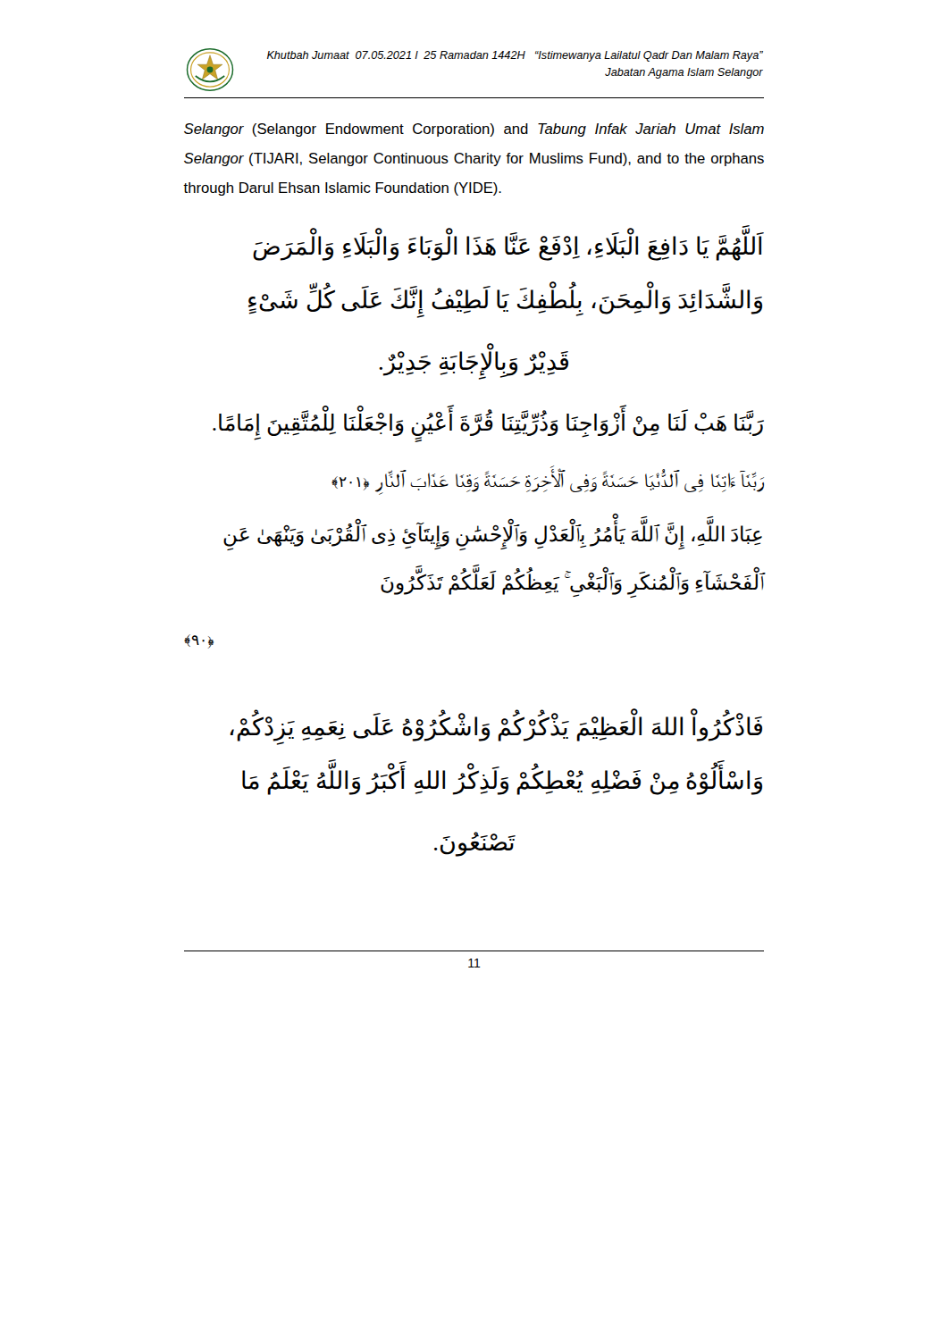Khutbah Jumaat 07.05.2021 l 25 Ramadan 1442H “Istimewanya Lailatul Qadr Dan Malam Raya”
Jabatan Agama Islam Selangor
Selangor (Selangor Endowment Corporation) and Tabung Infak Jariah Umat Islam Selangor (TIJARI, Selangor Continuous Charity for Muslims Fund), and to the orphans through Darul Ehsan Islamic Foundation (YIDE).
اَللَّهُمَّ يَا دَافِعَ الْبَلَاءِ، اِدْفَعْ عَنَّا هَذَا الْوَبَاءَ وَالْبَلَاءِ وَالْمَرَضَ وَالشَّدَائِدَ وَالْمِحَنَ، بِلُطْفِكَ يَا لَطِيْفُ إِنَّكَ عَلَى كُلِّ شَىْءٍ
قَدِيْرٌ وَبِالْإِجَابَةِ جَدِيْرٌ.
رَبَّنَا هَبْ لَنَا مِنْ أَزْوَاجِنَا وَذُرِّيَّتِنَا قُرَّةَ أَعْيُنٍ وَاجْعَلْنَا لِلْمُتَّقِينَ إِمَامًا.
رَبَّنَآ ءَاتِنَا فِى ٱلدُّنْيَا حَسَنَةً وَفِى ٱلْأَخِرَةِ حَسَنَةً وَقِنَا عَذَابَ ٱلنَّارِ ﴿٢٠١﴾
عِبَادَ اللَّهِ، إِنَّ ٱللَّهَ يَأْمُرُ بِٱلْعَدْلِ وَٱلْإِحْسَٰنِ وَإِيتَآئِ ذِى ٱلْقُرْبَىٰ وَيَنْهَىٰ عَنِ ٱلْفَحْشَآءِ وَٱلْمُنكَرِ وَٱلْبَغْىِ ۚ يَعِظُكُمْ لَعَلَّكُمْ تَذَكَّرُونَ
﴿٩٠﴾
فَاذْكُرُواْ اللهَ الْعَظِيْمَ يَذْكُرْكُمْ وَاشْكُرُوْهُ عَلَى نِعَمِهِ يَزِدْكُمْ، وَاسْأَلُوْهُ مِنْ فَضْلِهِ يُعْطِكُمْ وَلَذِكْرُ اللهِ أَكْبَرُ وَاللَّهُ يَعْلَمُ مَا
تَصْنَعُونَ.
11